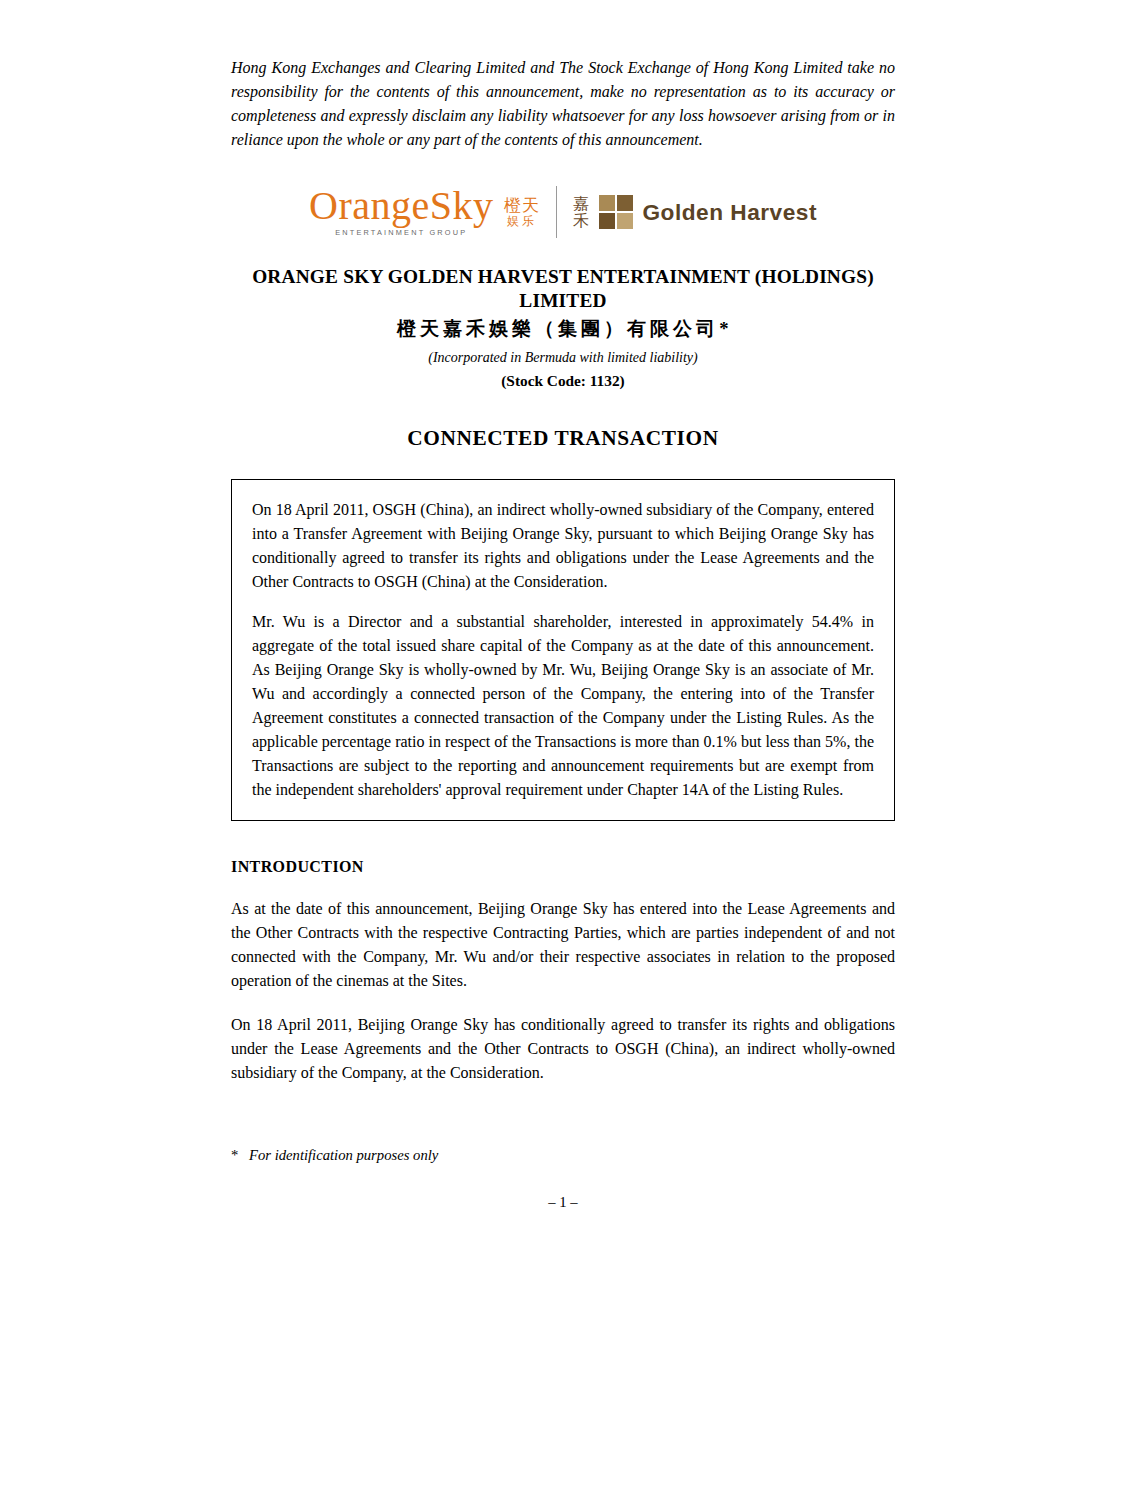Hong Kong Exchanges and Clearing Limited and The Stock Exchange of Hong Kong Limited take no responsibility for the contents of this announcement, make no representation as to its accuracy or completeness and expressly disclaim any liability whatsoever for any loss howsoever arising from or in reliance upon the whole or any part of the contents of this announcement.
OrangeSky
Entertainment Group
橙天娱乐
嘉
禾
Golden Harvest
ORANGE SKY GOLDEN HARVEST ENTERTAINMENT (HOLDINGS) LIMITED
橙天嘉禾娛樂（集團）有限公司*
(Incorporated in Bermuda with limited liability)
(Stock Code: 1132)
CONNECTED TRANSACTION
On 18 April 2011, OSGH (China), an indirect wholly-owned subsidiary of the Company, entered into a Transfer Agreement with Beijing Orange Sky, pursuant to which Beijing Orange Sky has conditionally agreed to transfer its rights and obligations under the Lease Agreements and the Other Contracts to OSGH (China) at the Consideration.
Mr. Wu is a Director and a substantial shareholder, interested in approximately 54.4% in aggregate of the total issued share capital of the Company as at the date of this announcement. As Beijing Orange Sky is wholly-owned by Mr. Wu, Beijing Orange Sky is an associate of Mr. Wu and accordingly a connected person of the Company, the entering into of the Transfer Agreement constitutes a connected transaction of the Company under the Listing Rules. As the applicable percentage ratio in respect of the Transactions is more than 0.1% but less than 5%, the Transactions are subject to the reporting and announcement requirements but are exempt from the independent shareholders' approval requirement under Chapter 14A of the Listing Rules.
INTRODUCTION
As at the date of this announcement, Beijing Orange Sky has entered into the Lease Agreements and the Other Contracts with the respective Contracting Parties, which are parties independent of and not connected with the Company, Mr. Wu and/or their respective associates in relation to the proposed operation of the cinemas at the Sites.
On 18 April 2011, Beijing Orange Sky has conditionally agreed to transfer its rights and obligations under the Lease Agreements and the Other Contracts to OSGH (China), an indirect wholly-owned subsidiary of the Company, at the Consideration.
*For identification purposes only
– 1 –